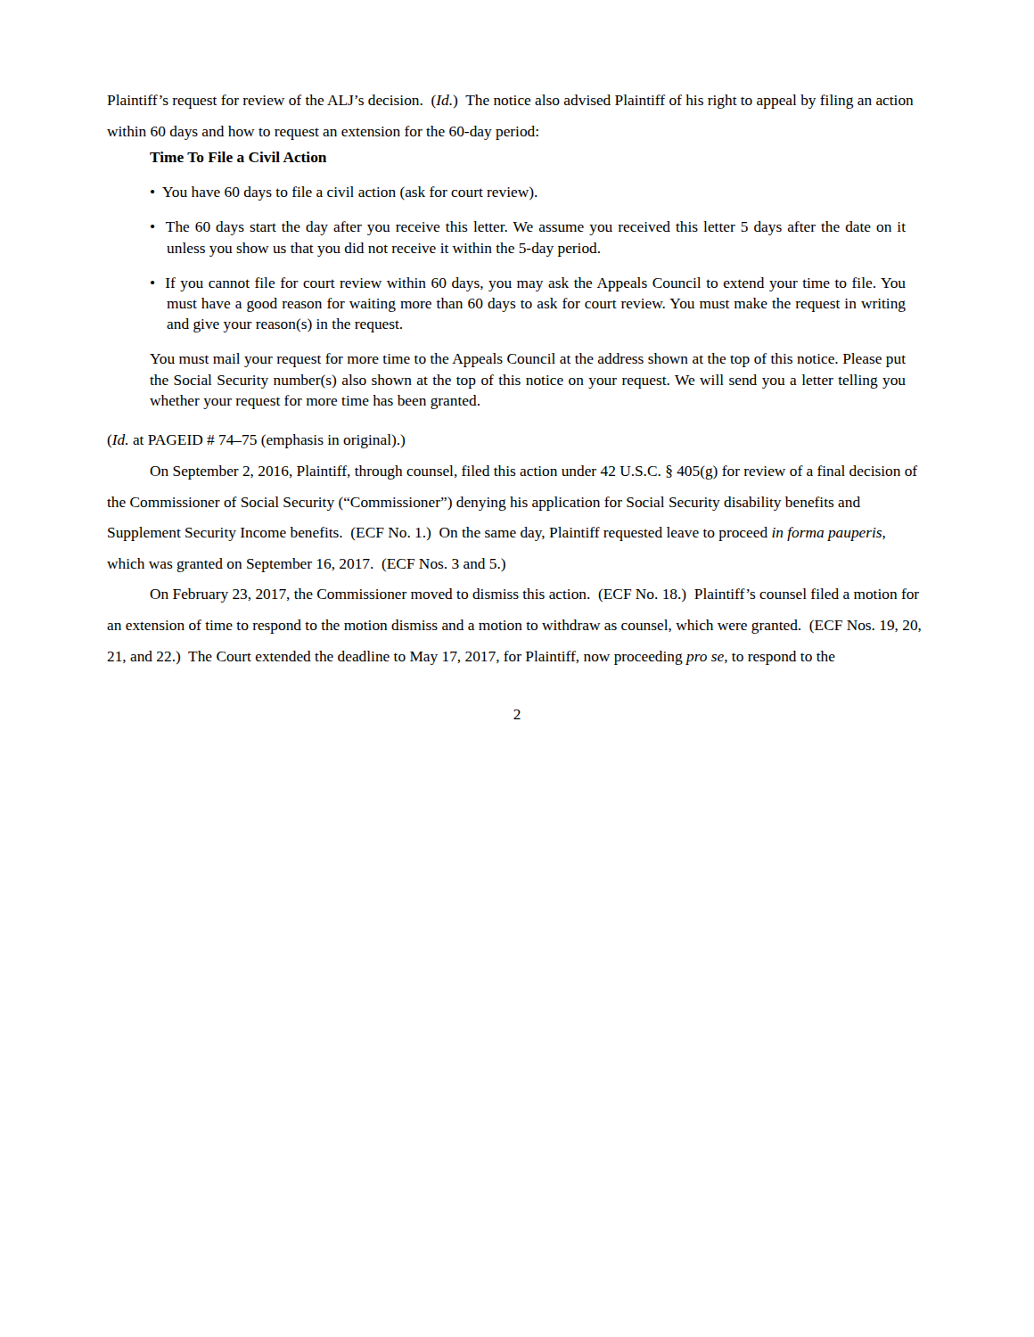Plaintiff’s request for review of the ALJ’s decision. (Id.) The notice also advised Plaintiff of his right to appeal by filing an action within 60 days and how to request an extension for the 60-day period:
Time To File a Civil Action
• You have 60 days to file a civil action (ask for court review).
• The 60 days start the day after you receive this letter. We assume you received this letter 5 days after the date on it unless you show us that you did not receive it within the 5-day period.
• If you cannot file for court review within 60 days, you may ask the Appeals Council to extend your time to file. You must have a good reason for waiting more than 60 days to ask for court review. You must make the request in writing and give your reason(s) in the request.
You must mail your request for more time to the Appeals Council at the address shown at the top of this notice. Please put the Social Security number(s) also shown at the top of this notice on your request. We will send you a letter telling you whether your request for more time has been granted.
(Id. at PAGEID # 74–75 (emphasis in original).)
On September 2, 2016, Plaintiff, through counsel, filed this action under 42 U.S.C. § 405(g) for review of a final decision of the Commissioner of Social Security (“Commissioner”) denying his application for Social Security disability benefits and Supplement Security Income benefits. (ECF No. 1.) On the same day, Plaintiff requested leave to proceed in forma pauperis, which was granted on September 16, 2017. (ECF Nos. 3 and 5.)
On February 23, 2017, the Commissioner moved to dismiss this action. (ECF No. 18.) Plaintiff’s counsel filed a motion for an extension of time to respond to the motion dismiss and a motion to withdraw as counsel, which were granted. (ECF Nos. 19, 20, 21, and 22.) The Court extended the deadline to May 17, 2017, for Plaintiff, now proceeding pro se, to respond to the
2